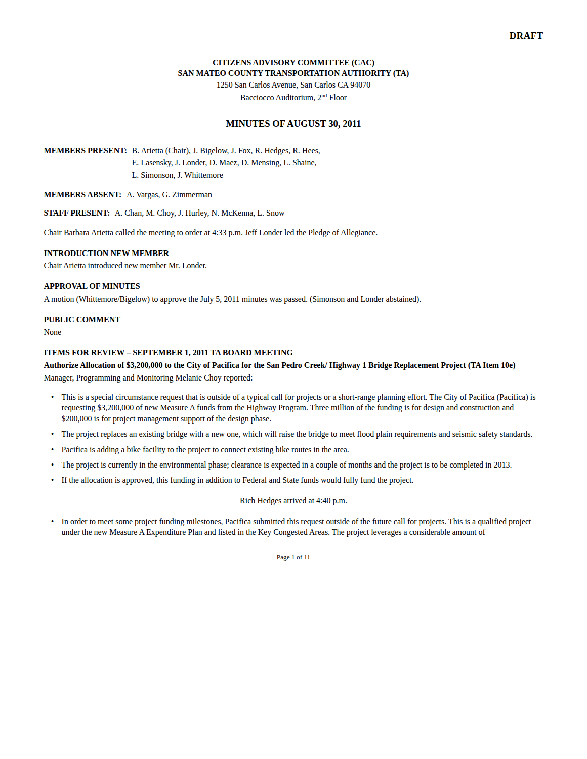DRAFT
Citizens Advisory Committee (CAC)
San Mateo County Transportation Authority (TA)
1250 San Carlos Avenue, San Carlos CA 94070
Bacciocco Auditorium, 2nd Floor
MINUTES OF AUGUST 30, 2011
MEMBERS PRESENT:
B. Arietta (Chair), J. Bigelow, J. Fox, R. Hedges, R. Hees,
E. Lasensky, J. Londer, D. Maez, D. Mensing, L. Shaine,
L. Simonson, J. Whittemore
MEMBERS ABSENT:
A. Vargas, G. Zimmerman
STAFF PRESENT:
A. Chan, M. Choy, J. Hurley, N. McKenna, L. Snow
Chair Barbara Arietta called the meeting to order at 4:33 p.m. Jeff Londer led the Pledge of Allegiance.
Introduction New Member
Chair Arietta introduced new member Mr. Londer.
Approval of Minutes
A motion (Whittemore/Bigelow) to approve the July 5, 2011 minutes was passed. (Simonson and Londer abstained).
Public Comment
None
Items for Review – September 1, 2011 TA Board Meeting
Authorize Allocation of $3,200,000 to the City of Pacifica for the San Pedro Creek/ Highway 1 Bridge Replacement Project (TA Item 10e)
Manager, Programming and Monitoring Melanie Choy reported:
This is a special circumstance request that is outside of a typical call for projects or a short-range planning effort. The City of Pacifica (Pacifica) is requesting $3,200,000 of new Measure A funds from the Highway Program. Three million of the funding is for design and construction and $200,000 is for project management support of the design phase.
The project replaces an existing bridge with a new one, which will raise the bridge to meet flood plain requirements and seismic safety standards.
Pacifica is adding a bike facility to the project to connect existing bike routes in the area.
The project is currently in the environmental phase; clearance is expected in a couple of months and the project is to be completed in 2013.
If the allocation is approved, this funding in addition to Federal and State funds would fully fund the project.
Rich Hedges arrived at 4:40 p.m.
In order to meet some project funding milestones, Pacifica submitted this request outside of the future call for projects. This is a qualified project under the new Measure A Expenditure Plan and listed in the Key Congested Areas. The project leverages a considerable amount of
Page 1 of 11